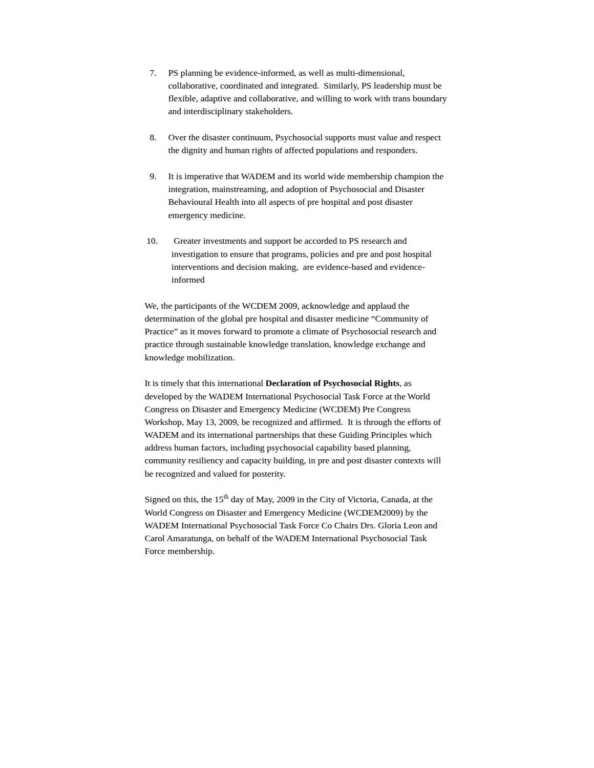7. PS planning be evidence-informed, as well as multi-dimensional, collaborative, coordinated and integrated. Similarly, PS leadership must be flexible, adaptive and collaborative, and willing to work with trans boundary and interdisciplinary stakeholders.
8. Over the disaster continuum, Psychosocial supports must value and respect the dignity and human rights of affected populations and responders.
9. It is imperative that WADEM and its world wide membership champion the integration, mainstreaming, and adoption of Psychosocial and Disaster Behavioural Health into all aspects of pre hospital and post disaster emergency medicine.
10. Greater investments and support be accorded to PS research and investigation to ensure that programs, policies and pre and post hospital interventions and decision making, are evidence-based and evidence-informed
We, the participants of the WCDEM 2009, acknowledge and applaud the determination of the global pre hospital and disaster medicine “Community of Practice” as it moves forward to promote a climate of Psychosocial research and practice through sustainable knowledge translation, knowledge exchange and knowledge mobilization.
It is timely that this international Declaration of Psychosocial Rights, as developed by the WADEM International Psychosocial Task Force at the World Congress on Disaster and Emergency Medicine (WCDEM) Pre Congress Workshop, May 13, 2009, be recognized and affirmed. It is through the efforts of WADEM and its international partnerships that these Guiding Principles which address human factors, including psychosocial capability based planning, community resiliency and capacity building, in pre and post disaster contexts will be recognized and valued for posterity.
Signed on this, the 15th day of May, 2009 in the City of Victoria, Canada, at the World Congress on Disaster and Emergency Medicine (WCDEM2009) by the WADEM International Psychosocial Task Force Co Chairs Drs. Gloria Leon and Carol Amaratunga, on behalf of the WADEM International Psychosocial Task Force membership.